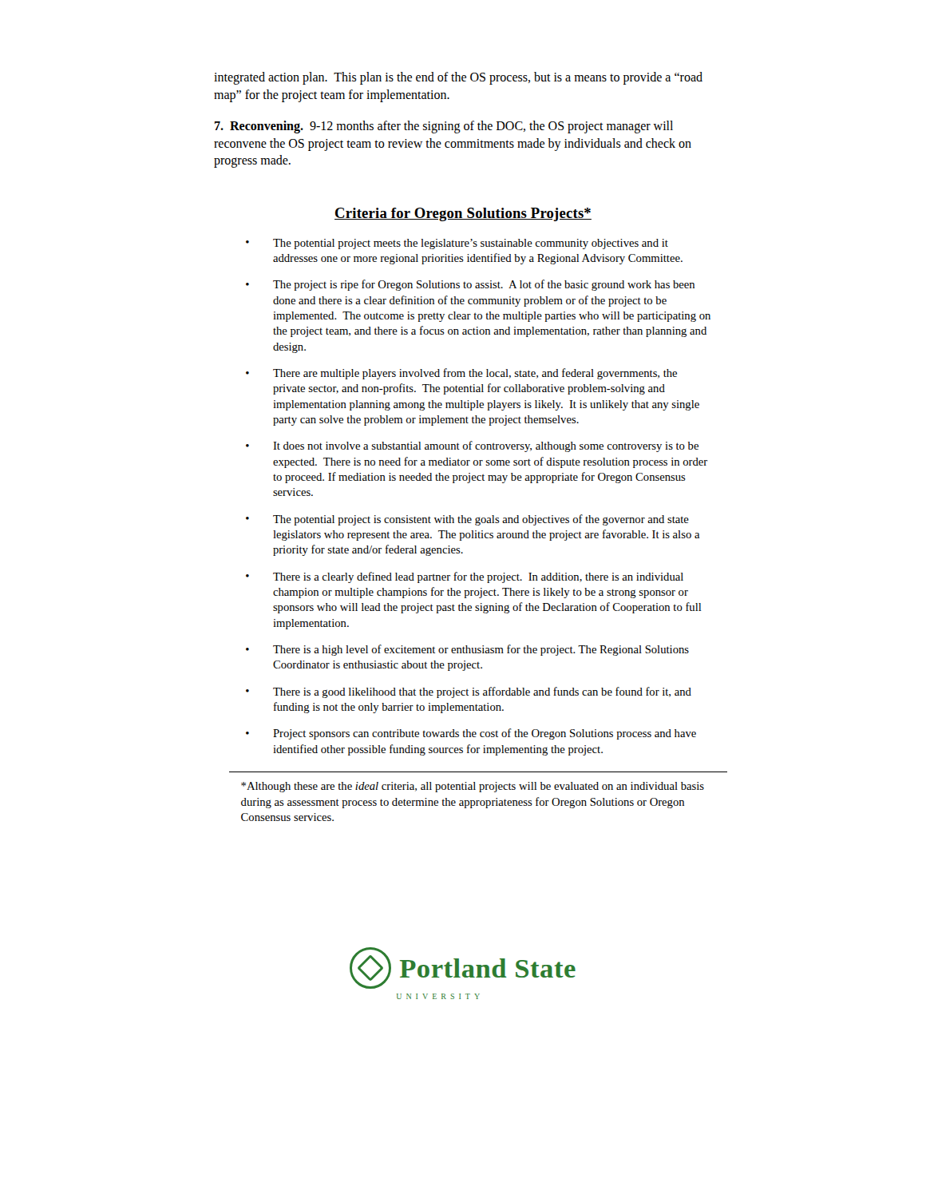integrated action plan. This plan is the end of the OS process, but is a means to provide a “road map” for the project team for implementation.
7. Reconvening. 9-12 months after the signing of the DOC, the OS project manager will reconvene the OS project team to review the commitments made by individuals and check on progress made.
Criteria for Oregon Solutions Projects*
The potential project meets the legislature’s sustainable community objectives and it addresses one or more regional priorities identified by a Regional Advisory Committee.
The project is ripe for Oregon Solutions to assist. A lot of the basic ground work has been done and there is a clear definition of the community problem or of the project to be implemented. The outcome is pretty clear to the multiple parties who will be participating on the project team, and there is a focus on action and implementation, rather than planning and design.
There are multiple players involved from the local, state, and federal governments, the private sector, and non-profits. The potential for collaborative problem-solving and implementation planning among the multiple players is likely. It is unlikely that any single party can solve the problem or implement the project themselves.
It does not involve a substantial amount of controversy, although some controversy is to be expected. There is no need for a mediator or some sort of dispute resolution process in order to proceed. If mediation is needed the project may be appropriate for Oregon Consensus services.
The potential project is consistent with the goals and objectives of the governor and state legislators who represent the area. The politics around the project are favorable. It is also a priority for state and/or federal agencies.
There is a clearly defined lead partner for the project. In addition, there is an individual champion or multiple champions for the project. There is likely to be a strong sponsor or sponsors who will lead the project past the signing of the Declaration of Cooperation to full implementation.
There is a high level of excitement or enthusiasm for the project. The Regional Solutions Coordinator is enthusiastic about the project.
There is a good likelihood that the project is affordable and funds can be found for it, and funding is not the only barrier to implementation.
Project sponsors can contribute towards the cost of the Oregon Solutions process and have identified other possible funding sources for implementing the project.
*Although these are the ideal criteria, all potential projects will be evaluated on an individual basis during as assessment process to determine the appropriateness for Oregon Solutions or Oregon Consensus services.
Portland State
UNIVERSITY